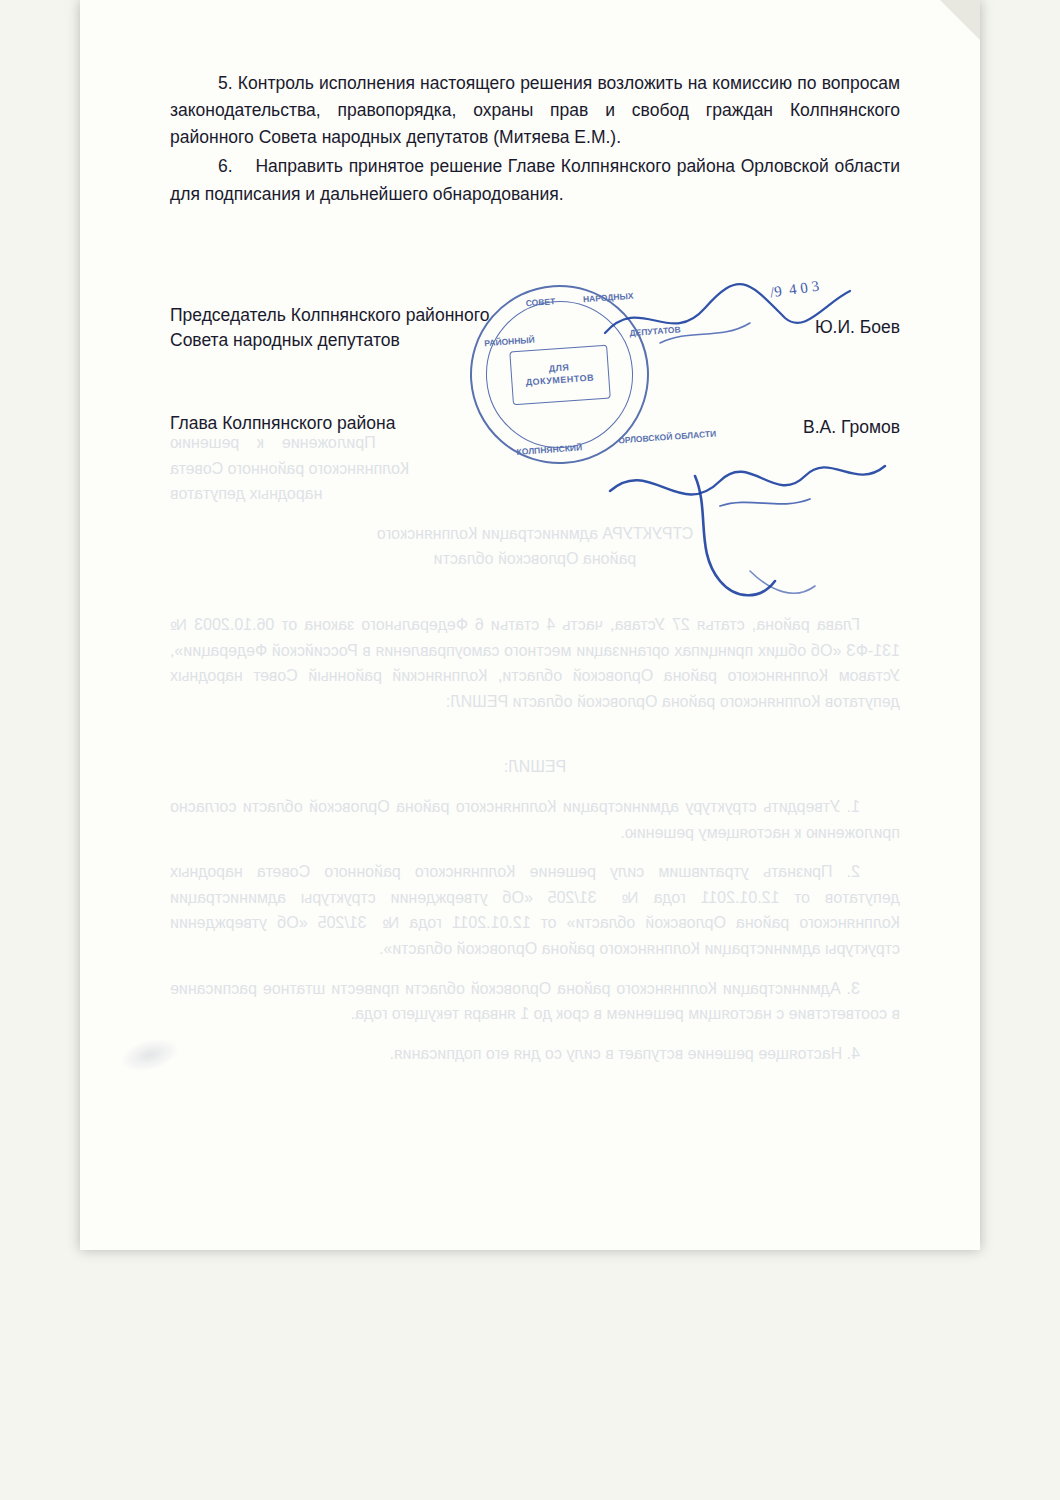5. Контроль исполнения настоящего решения возложить на комиссию по вопросам законодательства, правопорядка, охраны прав и свобод граждан Колпнянского районного Совета народных депутатов (Митяева Е.М.).
6. Направить принятое решение Главе Колпнянского района Орловской области для подписания и дальнейшего обнародования.
Председатель Колпнянского районного
Совета народных депутатов
Ю.И. Боев
РАЙОННЫЙ СОВЕТ НАРОДНЫХ ДЕПУТАТОВ ОРЛОВСКОЙ ОБЛАСТИ КОЛПНЯНСКИЙ
ДЛЯ
ДОКУМЕНТОВ
/9 4 0 3
Глава Колпнянского района
В.А. Громов
Приложение к решению
Колпнянского районного Совета
народных депутатов
СТРУКТУРА администрации Колпнянского
района Орловской области
Глава района, статья 27 Устава, часть 4 статьи 6 Федерального закона от 06.10.2003 № 131-ФЗ «Об общих принципах организации местного самоуправления в Российской Федерации», Уставом Колпнянского района Орловской области, Колпнянский районный Совет народных депутатов Колпнянского района Орловской области РЕШИЛ:
РЕШИЛ:
1. Утвердить структуру администрации Колпнянского района Орловской области согласно приложению к настоящему решению.
2. Признать утратившим силу решение Колпнянского районного Совета народных депутатов от 12.01.2011 года № 31/205 «Об утверждении структуры администрации Колпнянского района Орловской области» от 12.01.2011 года № 31/205 «Об утверждении структуры администрации Колпнянского района Орловской области».
3. Администрации Колпнянского района Орловской области привести штатное расписание в соответствие с настоящим решением в срок до 1 января текущего года.
4. Настоящее решение вступает в силу со дня его подписания.